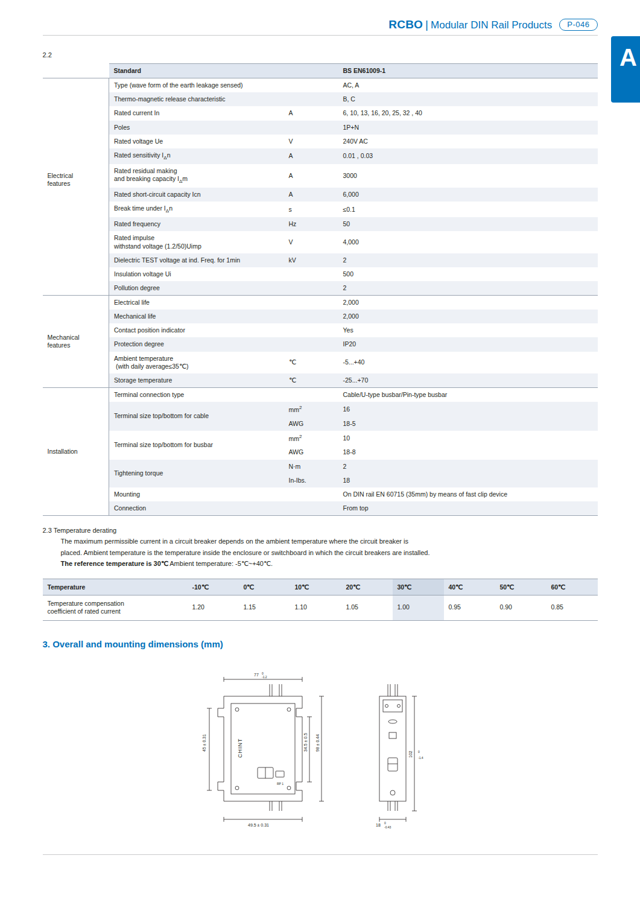A
RCBO|Modular DIN Rail Products P-046
2.2
| | Standard | | BS EN61009-1 |
| --- | --- | --- | --- |
| Electrical features | Type (wave form of the earth leakage sensed) | | AC, A |
| Thermo-magnetic release characteristic | | B, C |
| Rated current In | A | 6, 10, 13, 16, 20, 25, 32 , 40 |
| Poles | | 1P+N |
| Rated voltage Ue | V | 240V AC |
| Rated sensitivity I Δ n | A | 0.01 , 0.03 |
| Rated residual making and breaking capacity I Δ m | A | 3000 |
| Rated short-circuit capacity Icn | A | 6,000 |
| Break time under I Δ n | s | ≤0.1 |
| Rated frequency | Hz | 50 |
| Rated impulse withstand voltage (1.2/50)Uimp | V | 4,000 |
| Dielectric TEST voltage at ind. Freq. for 1min | kV | 2 |
| Insulation voltage Ui | | 500 |
| | Pollution degree | | 2 |
| Mechanical features | Electrical life | | 2,000 |
| Mechanical life | | 2,000 |
| Contact position indicator | | Yes |
| Protection degree | | IP20 |
| Ambient temperature (with daily average≤35℃) | ℃ | -5...+40 |
| Storage temperature | ℃ | -25...+70 |
| Installation | Terminal connection type | | Cable/U-type busbar/Pin-type busbar |
| Terminal size top/bottom for cable | mm 2 | 16 |
| AWG | 18-5 |
| Terminal size top/bottom for busbar | mm 2 | 10 |
| AWG | 18-8 |
| Tightening torque | N·m | 2 |
| In-Ibs. | 18 |
| Mounting | | On DIN rail EN 60715 (35mm) by means of fast clip device |
| Connection | | From top |
2.3 Temperature derating
The maximum permissible current in a circuit breaker depends on the ambient temperature where the circuit breaker is
placed. Ambient temperature is the temperature inside the enclosure or switchboard in which the circuit breakers are installed.
The reference temperature is 30℃ Ambient temperature: -5℃~+40℃.
| Temperature | -10℃ | 0℃ | 10℃ | 20℃ | 30℃ | 40℃ | 50℃ | 60℃ |
| --- | --- | --- | --- | --- | --- | --- | --- | --- |
| Temperature compensation coefficient of rated current | 1.20 | 1.15 | 1.10 | 1.05 | 1.00 | 0.95 | 0.90 | 0.85 |
3. Overall and mounting dimensions (mm)
77 0 -1.2 CHINT RP 1 45 ± 0.31 34.5 ± 0.5 98 ± 0.44 49.5 ± 0.31 102 0 -1.4 18 0 -0.43